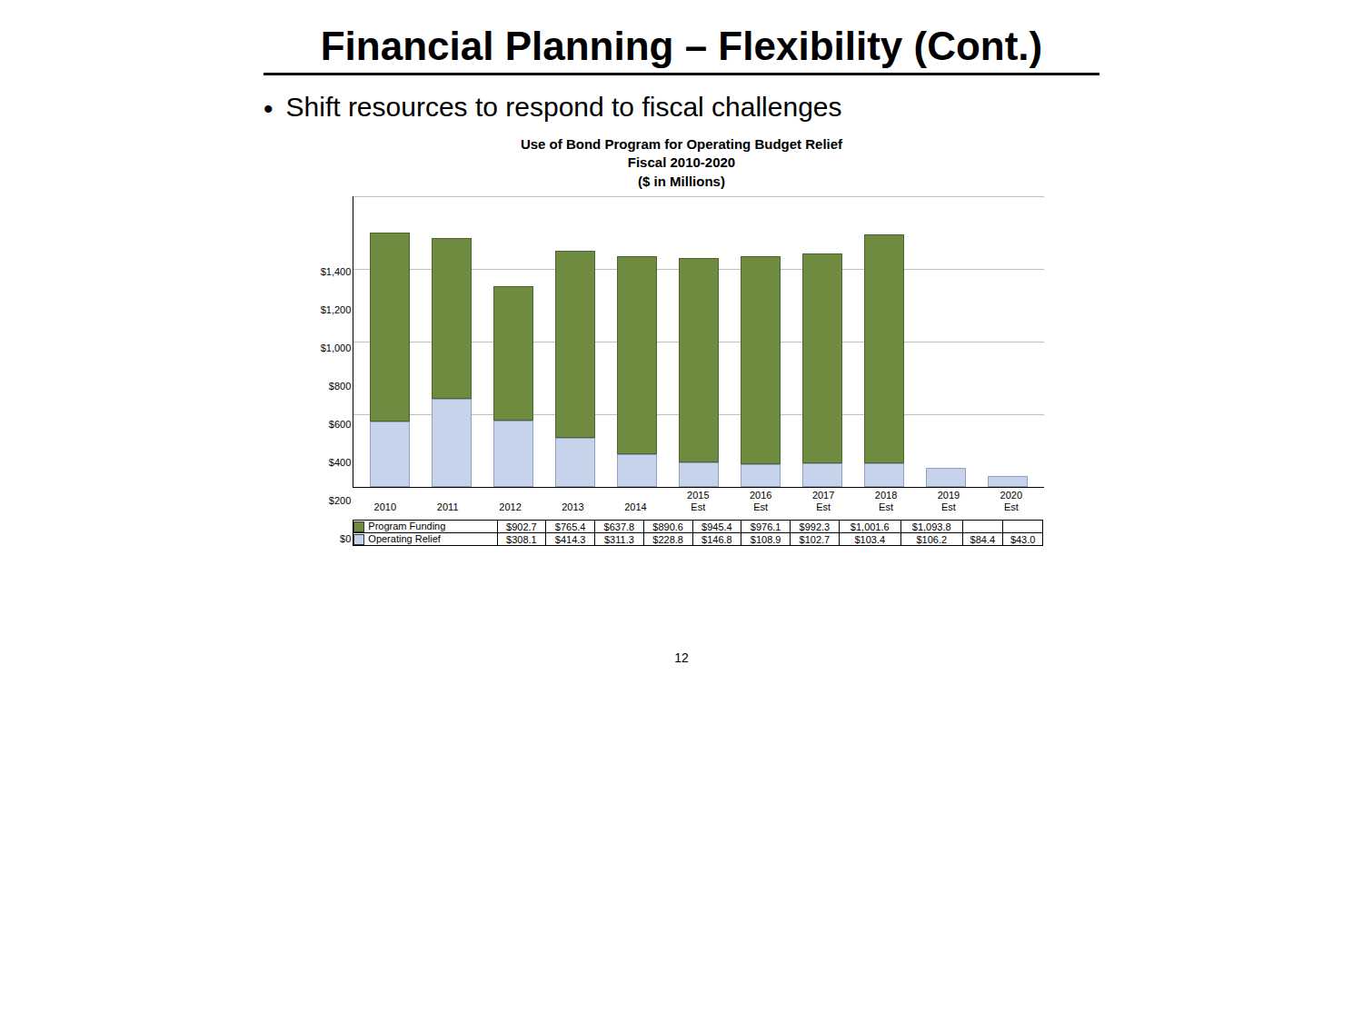Financial Planning – Flexibility (Cont.)
•Shift resources to respond to fiscal challenges
Use of Bond Program for Operating Budget Relief
Fiscal 2010-2020
($ in Millions)
| / $1,400 / / $1,200 / / $1,000 / / $800 / / $600 / / $400 / / $200 / / $0 / | / 2010 / 2011 / 2012 / 2013 / 2014 / 2015 Est / 2016 Est / 2017 Est / 2018 Est / 2019 Est / 2020 Est / / Program Funding / $902.7 / $765.4 / $637.8 / $890.6 / $945.4 / $976.1 / $992.3 / $1,001.6 / $1,093.8 / / / / Operating Relief / $308.1 / $414.3 / $311.3 / $228.8 / $146.8 / $108.9 / $102.7 / $103.4 / $106.2 / $84.4 / $43.0 / |
12